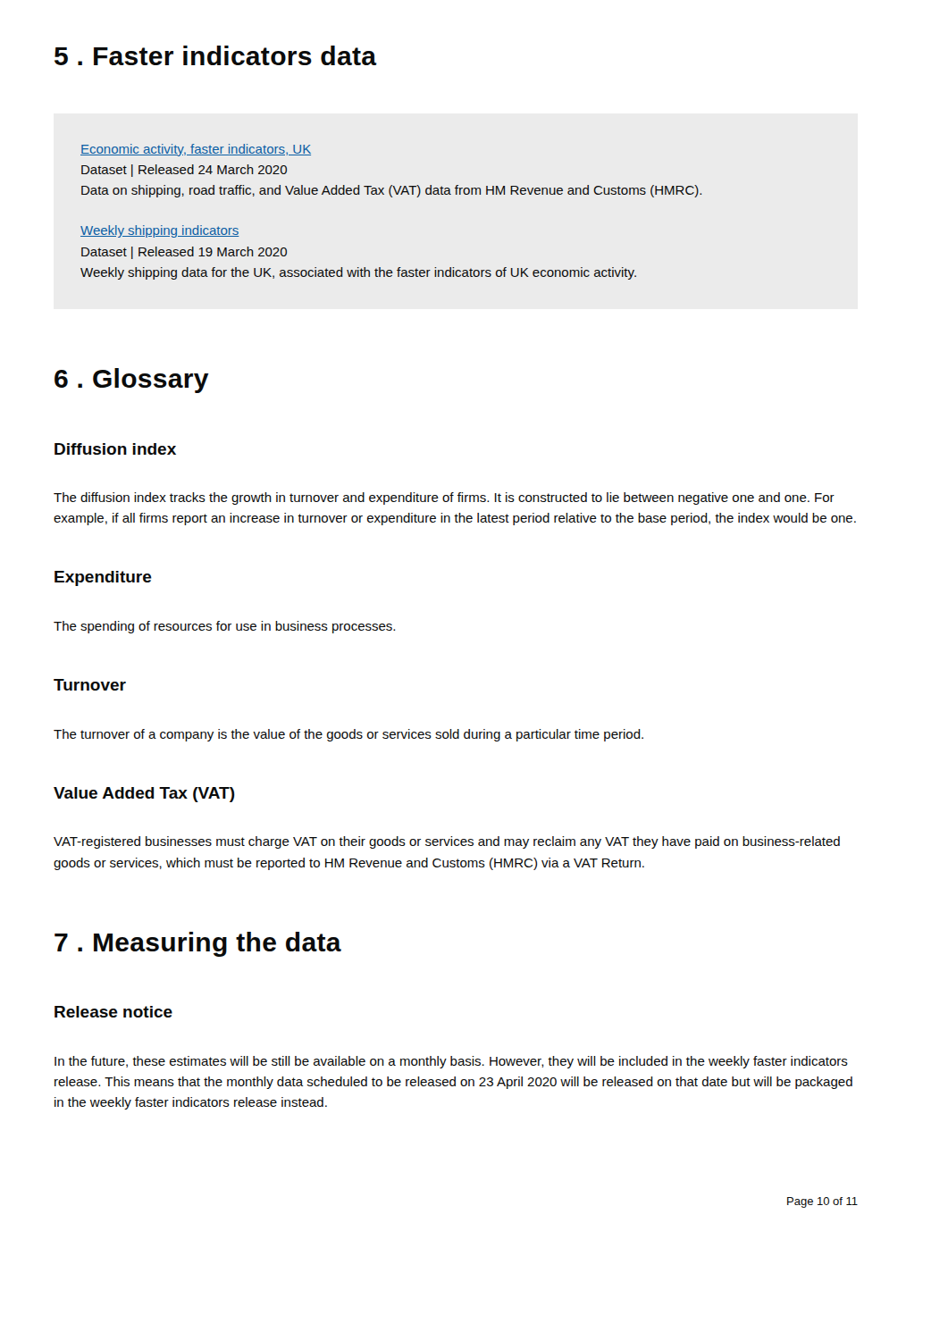5 . Faster indicators data
Economic activity, faster indicators, UK
Dataset | Released 24 March 2020
Data on shipping, road traffic, and Value Added Tax (VAT) data from HM Revenue and Customs (HMRC).
Weekly shipping indicators
Dataset | Released 19 March 2020
Weekly shipping data for the UK, associated with the faster indicators of UK economic activity.
6 . Glossary
Diffusion index
The diffusion index tracks the growth in turnover and expenditure of firms. It is constructed to lie between negative one and one. For example, if all firms report an increase in turnover or expenditure in the latest period relative to the base period, the index would be one.
Expenditure
The spending of resources for use in business processes.
Turnover
The turnover of a company is the value of the goods or services sold during a particular time period.
Value Added Tax (VAT)
VAT-registered businesses must charge VAT on their goods or services and may reclaim any VAT they have paid on business-related goods or services, which must be reported to HM Revenue and Customs (HMRC) via a VAT Return.
7 . Measuring the data
Release notice
In the future, these estimates will be still be available on a monthly basis. However, they will be included in the weekly faster indicators release. This means that the monthly data scheduled to be released on 23 April 2020 will be released on that date but will be packaged in the weekly faster indicators release instead.
Page 10 of 11